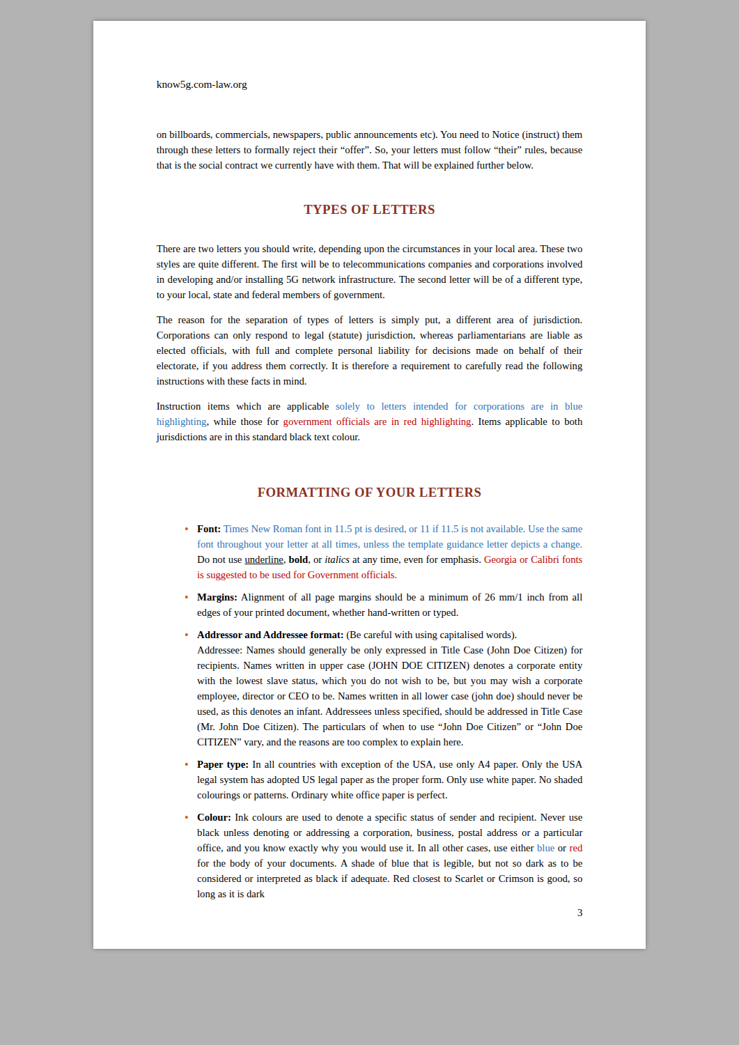know5g.com-law.org
on billboards, commercials, newspapers, public announcements etc). You need to Notice (instruct) them through these letters to formally reject their “offer”. So, your letters must follow “their” rules, because that is the social contract we currently have with them. That will be explained further below.
TYPES OF LETTERS
There are two letters you should write, depending upon the circumstances in your local area. These two styles are quite different. The first will be to telecommunications companies and corporations involved in developing and/or installing 5G network infrastructure. The second letter will be of a different type, to your local, state and federal members of government.
The reason for the separation of types of letters is simply put, a different area of jurisdiction. Corporations can only respond to legal (statute) jurisdiction, whereas parliamentarians are liable as elected officials, with full and complete personal liability for decisions made on behalf of their electorate, if you address them correctly. It is therefore a requirement to carefully read the following instructions with these facts in mind.
Instruction items which are applicable solely to letters intended for corporations are in blue highlighting, while those for government officials are in red highlighting. Items applicable to both jurisdictions are in this standard black text colour.
FORMATTING OF YOUR LETTERS
Font: Times New Roman font in 11.5 pt is desired, or 11 if 11.5 is not available. Use the same font throughout your letter at all times, unless the template guidance letter depicts a change. Do not use underline, bold, or italics at any time, even for emphasis. Georgia or Calibri fonts is suggested to be used for Government officials.
Margins: Alignment of all page margins should be a minimum of 26 mm/1 inch from all edges of your printed document, whether hand-written or typed.
Addressor and Addressee format: (Be careful with using capitalised words).
Addressee: Names should generally be only expressed in Title Case (John Doe Citizen) for recipients. Names written in upper case (JOHN DOE CITIZEN) denotes a corporate entity with the lowest slave status, which you do not wish to be, but you may wish a corporate employee, director or CEO to be. Names written in all lower case (john doe) should never be used, as this denotes an infant. Addressees unless specified, should be addressed in Title Case (Mr. John Doe Citizen). The particulars of when to use “John Doe Citizen” or “John Doe CITIZEN” vary, and the reasons are too complex to explain here.
Paper type: In all countries with exception of the USA, use only A4 paper. Only the USA legal system has adopted US legal paper as the proper form. Only use white paper. No shaded colourings or patterns. Ordinary white office paper is perfect.
Colour: Ink colours are used to denote a specific status of sender and recipient. Never use black unless denoting or addressing a corporation, business, postal address or a particular office, and you know exactly why you would use it. In all other cases, use either blue or red for the body of your documents. A shade of blue that is legible, but not so dark as to be considered or interpreted as black if adequate. Red closest to Scarlet or Crimson is good, so long as it is dark
3